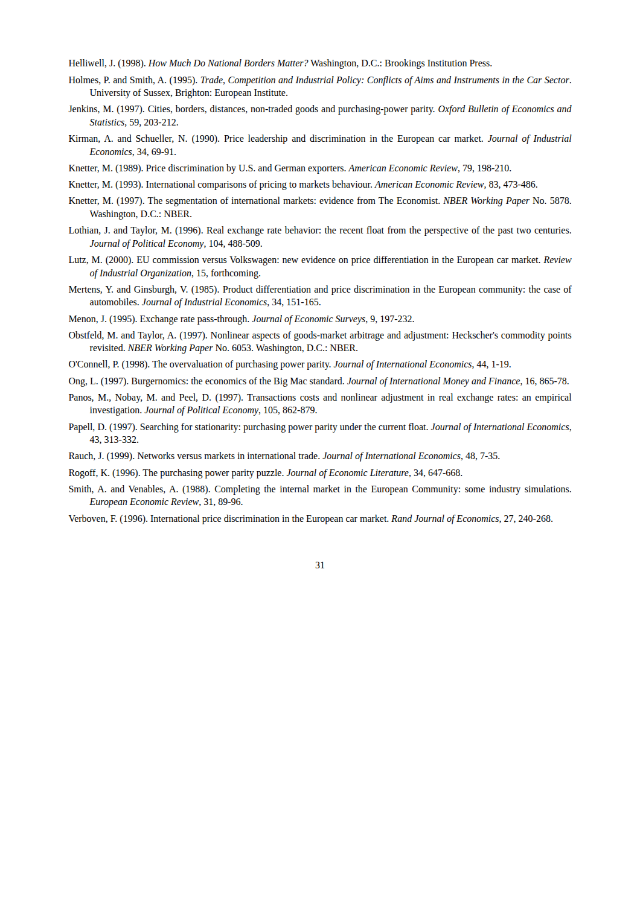Helliwell, J. (1998). How Much Do National Borders Matter? Washington, D.C.: Brookings Institution Press.
Holmes, P. and Smith, A. (1995). Trade, Competition and Industrial Policy: Conflicts of Aims and Instruments in the Car Sector. University of Sussex, Brighton: European Institute.
Jenkins, M. (1997). Cities, borders, distances, non-traded goods and purchasing-power parity. Oxford Bulletin of Economics and Statistics, 59, 203-212.
Kirman, A. and Schueller, N. (1990). Price leadership and discrimination in the European car market. Journal of Industrial Economics, 34, 69-91.
Knetter, M. (1989). Price discrimination by U.S. and German exporters. American Economic Review, 79, 198-210.
Knetter, M. (1993). International comparisons of pricing to markets behaviour. American Economic Review, 83, 473-486.
Knetter, M. (1997). The segmentation of international markets: evidence from The Economist. NBER Working Paper No. 5878. Washington, D.C.: NBER.
Lothian, J. and Taylor, M. (1996). Real exchange rate behavior: the recent float from the perspective of the past two centuries. Journal of Political Economy, 104, 488-509.
Lutz, M. (2000). EU commission versus Volkswagen: new evidence on price differentiation in the European car market. Review of Industrial Organization, 15, forthcoming.
Mertens, Y. and Ginsburgh, V. (1985). Product differentiation and price discrimination in the European community: the case of automobiles. Journal of Industrial Economics, 34, 151-165.
Menon, J. (1995). Exchange rate pass-through. Journal of Economic Surveys, 9, 197-232.
Obstfeld, M. and Taylor, A. (1997). Nonlinear aspects of goods-market arbitrage and adjustment: Heckscher's commodity points revisited. NBER Working Paper No. 6053. Washington, D.C.: NBER.
O'Connell, P. (1998). The overvaluation of purchasing power parity. Journal of International Economics, 44, 1-19.
Ong, L. (1997). Burgernomics: the economics of the Big Mac standard. Journal of International Money and Finance, 16, 865-78.
Panos, M., Nobay, M. and Peel, D. (1997). Transactions costs and nonlinear adjustment in real exchange rates: an empirical investigation. Journal of Political Economy, 105, 862-879.
Papell, D. (1997). Searching for stationarity: purchasing power parity under the current float. Journal of International Economics, 43, 313-332.
Rauch, J. (1999). Networks versus markets in international trade. Journal of International Economics, 48, 7-35.
Rogoff, K. (1996). The purchasing power parity puzzle. Journal of Economic Literature, 34, 647-668.
Smith, A. and Venables, A. (1988). Completing the internal market in the European Community: some industry simulations. European Economic Review, 31, 89-96.
Verboven, F. (1996). International price discrimination in the European car market. Rand Journal of Economics, 27, 240-268.
31